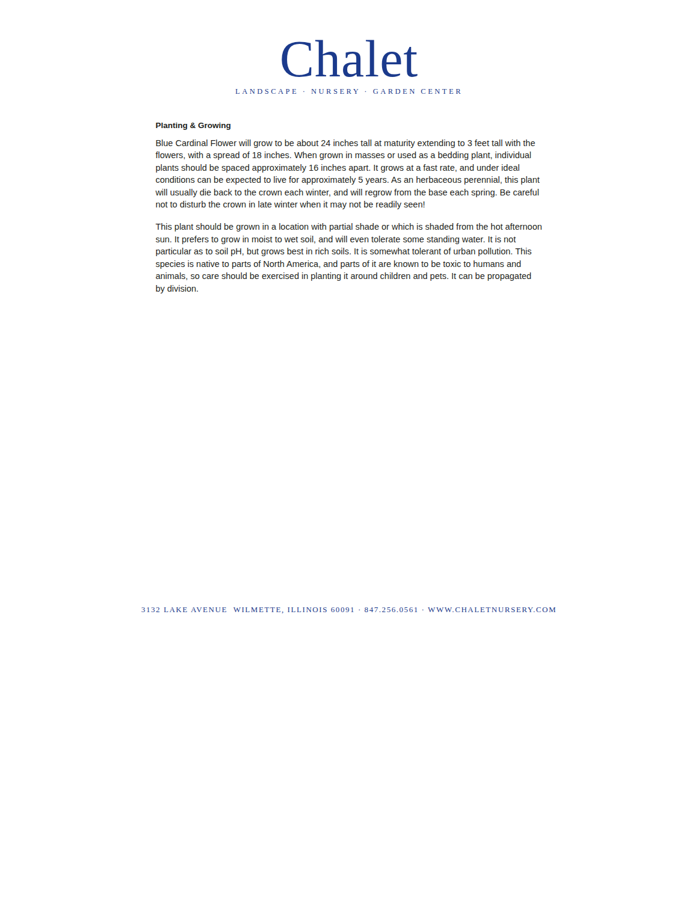Chalet
Landscape · Nursery · Garden Center
Planting & Growing
Blue Cardinal Flower will grow to be about 24 inches tall at maturity extending to 3 feet tall with the flowers, with a spread of 18 inches. When grown in masses or used as a bedding plant, individual plants should be spaced approximately 16 inches apart. It grows at a fast rate, and under ideal conditions can be expected to live for approximately 5 years. As an herbaceous perennial, this plant will usually die back to the crown each winter, and will regrow from the base each spring. Be careful not to disturb the crown in late winter when it may not be readily seen!
This plant should be grown in a location with partial shade or which is shaded from the hot afternoon sun. It prefers to grow in moist to wet soil, and will even tolerate some standing water. It is not particular as to soil pH, but grows best in rich soils. It is somewhat tolerant of urban pollution. This species is native to parts of North America, and parts of it are known to be toxic to humans and animals, so care should be exercised in planting it around children and pets. It can be propagated by division.
3132 LAKE AVENUE WILMETTE, ILLINOIS 60091 · 847.256.0561 · WWW.CHALETNURSERY.COM